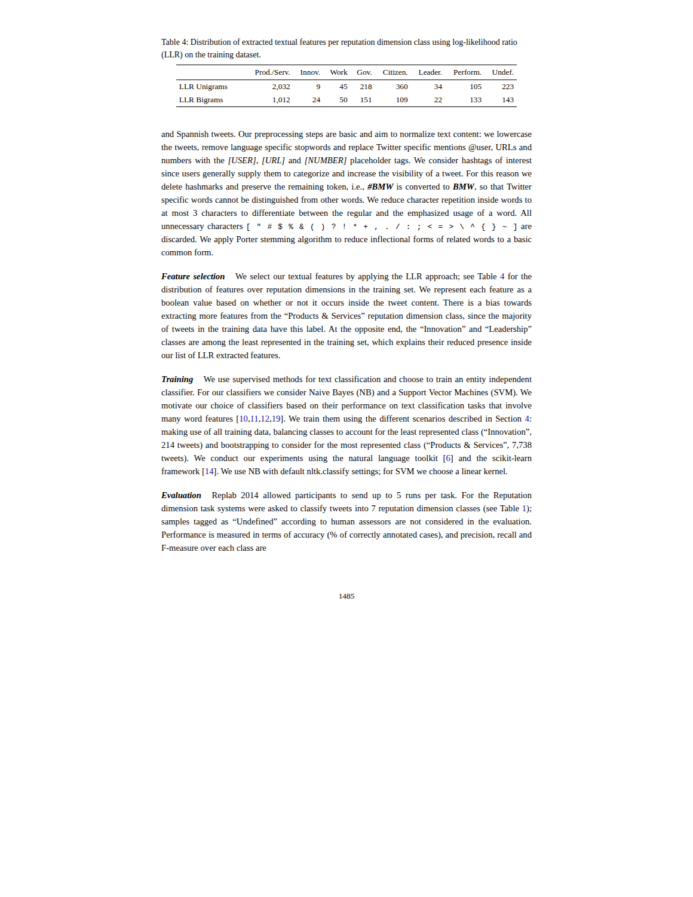Table 4: Distribution of extracted textual features per reputation dimension class using log-likelihood ratio (LLR) on the training dataset.
| | Prod./Serv. | Innov. | Work | Gov. | Citizen. | Leader. | Perform. | Undef. |
| --- | --- | --- | --- | --- | --- | --- | --- | --- |
| LLR Unigrams | 2,032 | 9 | 45 | 218 | 360 | 34 | 105 | 223 |
| LLR Bigrams | 1,012 | 24 | 50 | 151 | 109 | 22 | 133 | 143 |
and Spannish tweets. Our preprocessing steps are basic and aim to normalize text content: we lowercase the tweets, remove language specific stopwords and replace Twitter specific mentions @user, URLs and numbers with the [USER], [URL] and [NUMBER] placeholder tags. We consider hashtags of interest since users generally supply them to categorize and increase the visibility of a tweet. For this reason we delete hashmarks and preserve the remaining token, i.e., #BMW is converted to BMW, so that Twitter specific words cannot be distinguished from other words. We reduce character repetition inside words to at most 3 characters to differentiate between the regular and the emphasized usage of a word. All unnecessary characters [ " # $ % & ( ) ? ! * + , . / : ; < = > \ ^ { } ~ ] are discarded. We apply Porter stemming algorithm to reduce inflectional forms of related words to a basic common form.
Feature selection We select our textual features by applying the LLR approach; see Table 4 for the distribution of features over reputation dimensions in the training set. We represent each feature as a boolean value based on whether or not it occurs inside the tweet content. There is a bias towards extracting more features from the “Products & Services” reputation dimension class, since the majority of tweets in the training data have this label. At the opposite end, the “Innovation” and “Leadership” classes are among the least represented in the training set, which explains their reduced presence inside our list of LLR extracted features.
Training We use supervised methods for text classification and choose to train an entity independent classifier. For our classifiers we consider Naive Bayes (NB) and a Support Vector Machines (SVM). We motivate our choice of classifiers based on their performance on text classification tasks that involve many word features [10,11,12,19]. We train them using the different scenarios described in Section 4: making use of all training data, balancing classes to account for the least represented class (“Innovation”, 214 tweets) and bootstrapping to consider for the most represented class (“Products & Services”, 7,738 tweets). We conduct our experiments using the natural language toolkit [6] and the scikit-learn framework [14]. We use NB with default nltk.classify settings; for SVM we choose a linear kernel.
Evaluation Replab 2014 allowed participants to send up to 5 runs per task. For the Reputation dimension task systems were asked to classify tweets into 7 reputation dimension classes (see Table 1); samples tagged as “Undefined” according to human assessors are not considered in the evaluation. Performance is measured in terms of accuracy (% of correctly annotated cases), and precision, recall and F-measure over each class are
1485